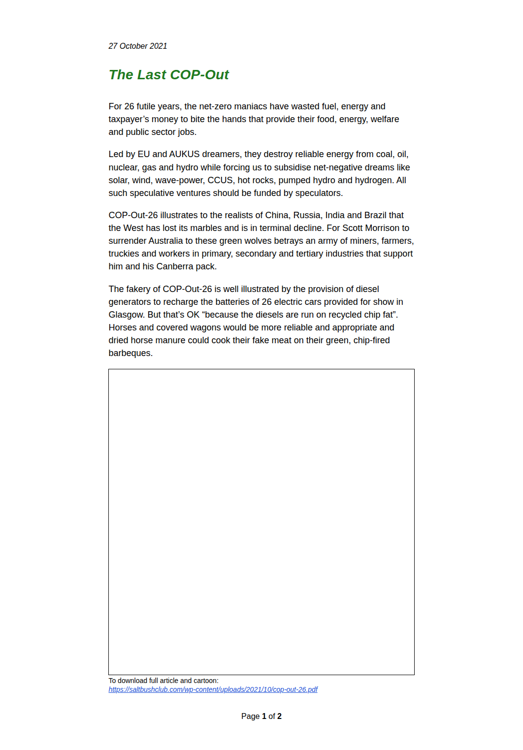27 October 2021
The Last COP-Out
For 26 futile years, the net-zero maniacs have wasted fuel, energy and taxpayer’s money to bite the hands that provide their food, energy, welfare and public sector jobs.
Led by EU and AUKUS dreamers, they destroy reliable energy from coal, oil, nuclear, gas and hydro while forcing us to subsidise net-negative dreams like solar, wind, wave-power, CCUS, hot rocks, pumped hydro and hydrogen. All such speculative ventures should be funded by speculators.
COP-Out-26 illustrates to the realists of China, Russia, India and Brazil that the West has lost its marbles and is in terminal decline. For Scott Morrison to surrender Australia to these green wolves betrays an army of miners, farmers, truckies and workers in primary, secondary and tertiary industries that support him and his Canberra pack.
The fakery of COP-Out-26 is well illustrated by the provision of diesel generators to recharge the batteries of 26 electric cars provided for show in Glasgow. But that’s OK “because the diesels are run on recycled chip fat”. Horses and covered wagons would be more reliable and appropriate and dried horse manure could cook their fake meat on their green, chip-fired barbeques.
To download full article and cartoon:
https://saltbushclub.com/wp-content/uploads/2021/10/cop-out-26.pdf
Page 1 of 2